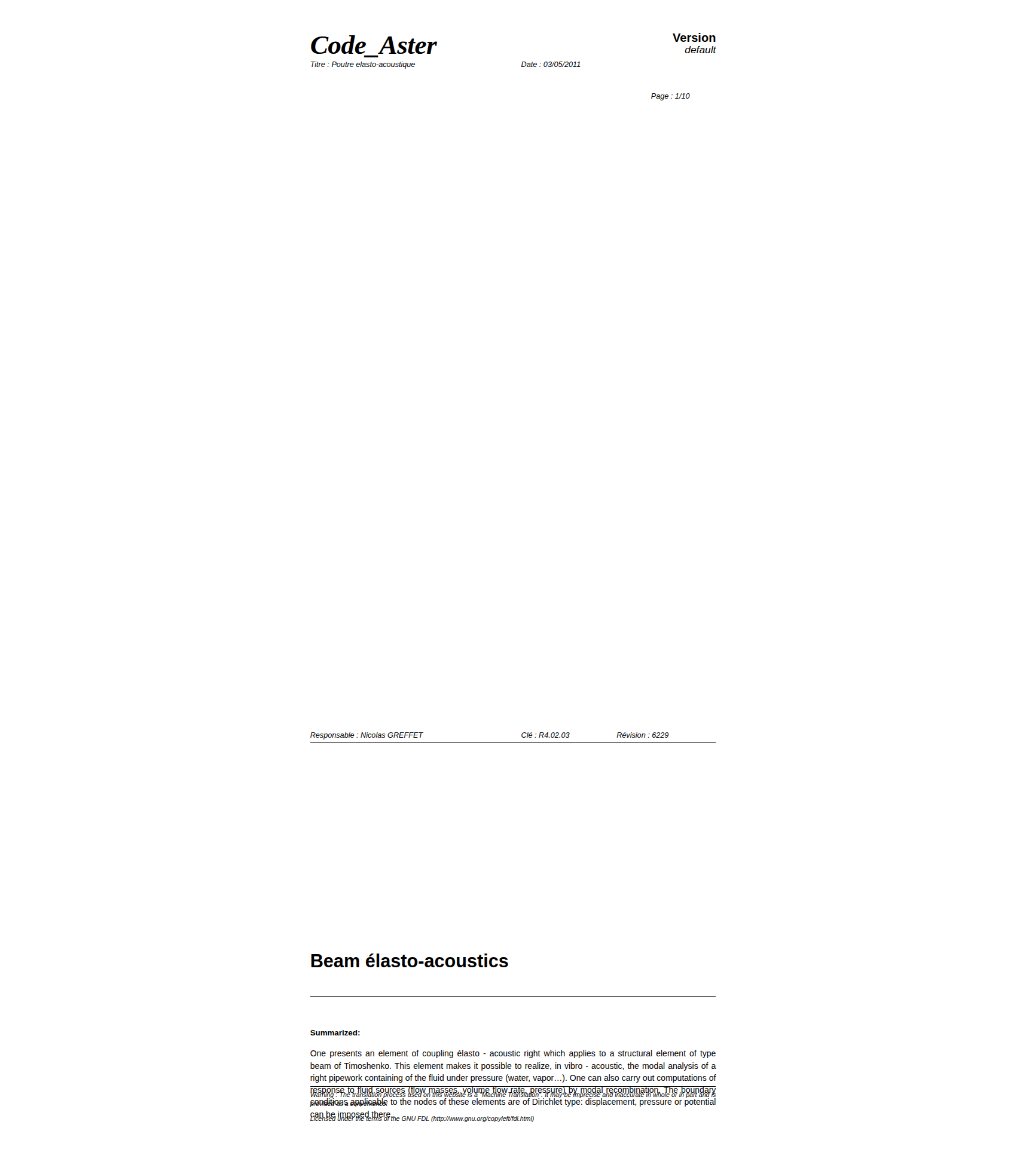Code_Aster
Version
default
Titre : Poutre elasto-acoustique
Date : 03/05/2011 Page : 1/10
Responsable : Nicolas GREFFET
Clé : R4.02.03 Révision : 6229
Beam élasto-acoustics
Summarized:
One presents an element of coupling élasto - acoustic right which applies to a structural element of type beam of Timoshenko. This element makes it possible to realize, in vibro - acoustic, the modal analysis of a right pipework containing of the fluid under pressure (water, vapor…). One can also carry out computations of response to fluid sources (flow masses, volume flow rate, pressure) by modal recombination. The boundary conditions applicable to the nodes of these elements are of Dirichlet type: displacement, pressure or potential can be imposed there.
Warning : The translation process used on this website is a "Machine Translation". It may be imprecise and inaccurate in whole or in part and is provided as a convenience.
Licensed under the terms of the GNU FDL (http://www.gnu.org/copyleft/fdl.html)